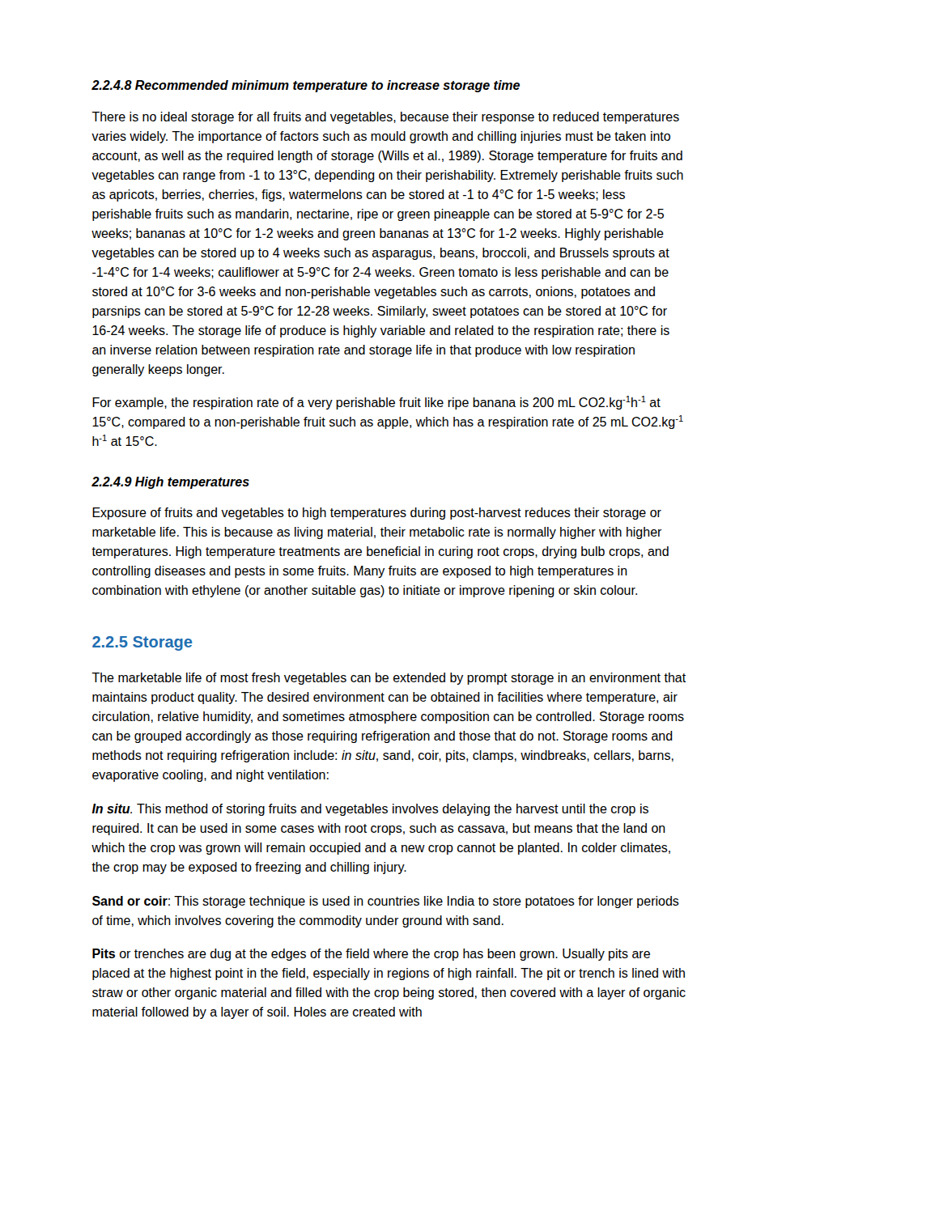2.2.4.8 Recommended minimum temperature to increase storage time
There is no ideal storage for all fruits and vegetables, because their response to reduced temperatures varies widely. The importance of factors such as mould growth and chilling injuries must be taken into account, as well as the required length of storage (Wills et al., 1989). Storage temperature for fruits and vegetables can range from -1 to 13°C, depending on their perishability. Extremely perishable fruits such as apricots, berries, cherries, figs, watermelons can be stored at -1 to 4°C for 1-5 weeks; less perishable fruits such as mandarin, nectarine, ripe or green pineapple can be stored at 5-9°C for 2-5 weeks; bananas at 10°C for 1-2 weeks and green bananas at 13°C for 1-2 weeks. Highly perishable vegetables can be stored up to 4 weeks such as asparagus, beans, broccoli, and Brussels sprouts at -1-4°C for 1-4 weeks; cauliflower at 5-9°C for 2-4 weeks. Green tomato is less perishable and can be stored at 10°C for 3-6 weeks and non-perishable vegetables such as carrots, onions, potatoes and parsnips can be stored at 5-9°C for 12-28 weeks. Similarly, sweet potatoes can be stored at 10°C for 16-24 weeks. The storage life of produce is highly variable and related to the respiration rate; there is an inverse relation between respiration rate and storage life in that produce with low respiration generally keeps longer.
For example, the respiration rate of a very perishable fruit like ripe banana is 200 mL CO2.kg-1h-1 at 15°C, compared to a non-perishable fruit such as apple, which has a respiration rate of 25 mL CO2.kg-1 h-1 at 15°C.
2.2.4.9 High temperatures
Exposure of fruits and vegetables to high temperatures during post-harvest reduces their storage or marketable life. This is because as living material, their metabolic rate is normally higher with higher temperatures. High temperature treatments are beneficial in curing root crops, drying bulb crops, and controlling diseases and pests in some fruits. Many fruits are exposed to high temperatures in combination with ethylene (or another suitable gas) to initiate or improve ripening or skin colour.
2.2.5 Storage
The marketable life of most fresh vegetables can be extended by prompt storage in an environment that maintains product quality. The desired environment can be obtained in facilities where temperature, air circulation, relative humidity, and sometimes atmosphere composition can be controlled. Storage rooms can be grouped accordingly as those requiring refrigeration and those that do not. Storage rooms and methods not requiring refrigeration include: in situ, sand, coir, pits, clamps, windbreaks, cellars, barns, evaporative cooling, and night ventilation:
In situ. This method of storing fruits and vegetables involves delaying the harvest until the crop is required. It can be used in some cases with root crops, such as cassava, but means that the land on which the crop was grown will remain occupied and a new crop cannot be planted. In colder climates, the crop may be exposed to freezing and chilling injury.
Sand or coir: This storage technique is used in countries like India to store potatoes for longer periods of time, which involves covering the commodity under ground with sand.
Pits or trenches are dug at the edges of the field where the crop has been grown. Usually pits are placed at the highest point in the field, especially in regions of high rainfall. The pit or trench is lined with straw or other organic material and filled with the crop being stored, then covered with a layer of organic material followed by a layer of soil. Holes are created with